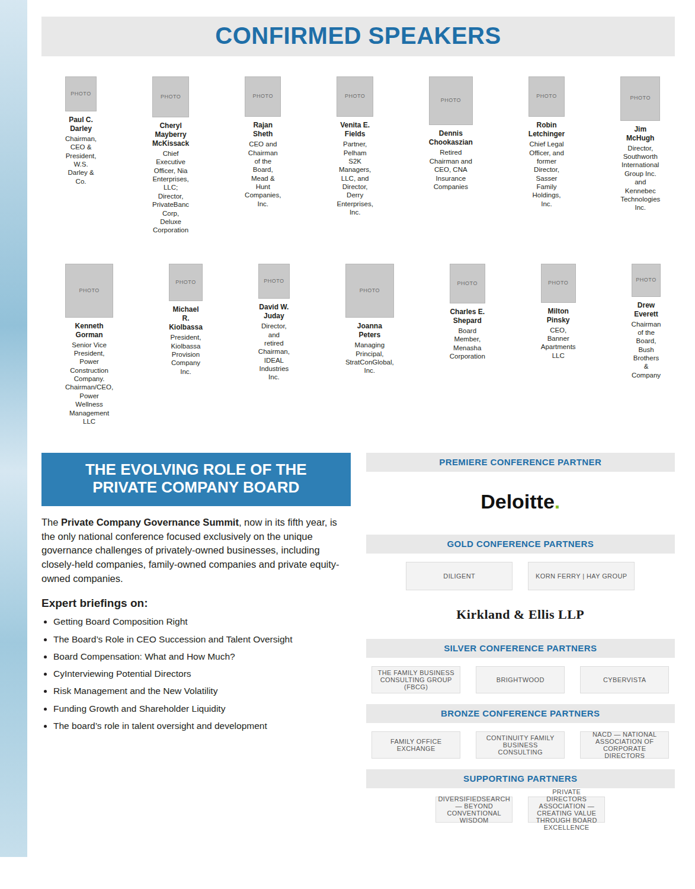Confirmed Speakers
Photo
Paul C. Darley Chairman, CEO & President, W.S. Darley & Co.
Photo
Cheryl Mayberry McKissack Chief Executive Officer, Nia Enterprises, LLC; Director, PrivateBanc Corp, Deluxe Corporation
Photo
Rajan Sheth CEO and Chairman of the Board, Mead & Hunt Companies, Inc.
Photo
Venita E. Fields Partner, Pelham S2K Managers, LLC, and Director, Derry Enterprises, Inc.
Photo
Dennis Chookaszian Retired Chairman and CEO, CNA Insurance Companies
Photo
Robin Letchinger Chief Legal Officer, and former Director, Sasser Family Holdings, Inc.
Photo
Jim McHugh Director, Southworth International Group Inc. and Kennebec Technologies Inc.
Photo
Kenneth Gorman Senior Vice President, Power Construction Company. Chairman/CEO, Power Wellness Management LLC
Photo
Michael R. Kiolbassa President, Kiolbassa Provision Company Inc.
Photo
David W. Juday Director, and retired Chairman, IDEAL Industries Inc.
Photo
Joanna Peters Managing Principal, StratConGlobal, Inc.
Photo
Charles E. Shepard Board Member, Menasha Corporation
Photo
Milton Pinsky CEO, Banner Apartments LLC
Photo
Drew Everett Chairman of the Board, Bush Brothers & Company
The Evolving Role of the Private Company Board
The Private Company Governance Summit, now in its fifth year, is the only national conference focused exclusively on the unique governance challenges of privately-owned businesses, including closely-held companies, family-owned companies and private equity-owned companies.
Expert briefings on:
Getting Board Composition Right
The Board’s Role in CEO Succession and Talent Oversight
Board Compensation: What and How Much?
CyInterviewing Potential Directors
Risk Management and the New Volatility
Funding Growth and Shareholder Liquidity
The board’s role in talent oversight and development
Premiere Conference Partner
Deloitte.
Gold Conference Partners
Diligent
Korn Ferry | Hay Group
Kirkland & Ellis LLP
Silver Conference Partners
The Family Business Consulting Group (fbcg)
Brightwood
CyberVista
Bronze Conference Partners
Family Office Exchange
Continuity Family Business Consulting
NACD — National Association of Corporate Directors
Supporting Partners
DiversifiedSearch — Beyond conventional wisdom
Private Directors Association — Creating Value Through Board Excellence